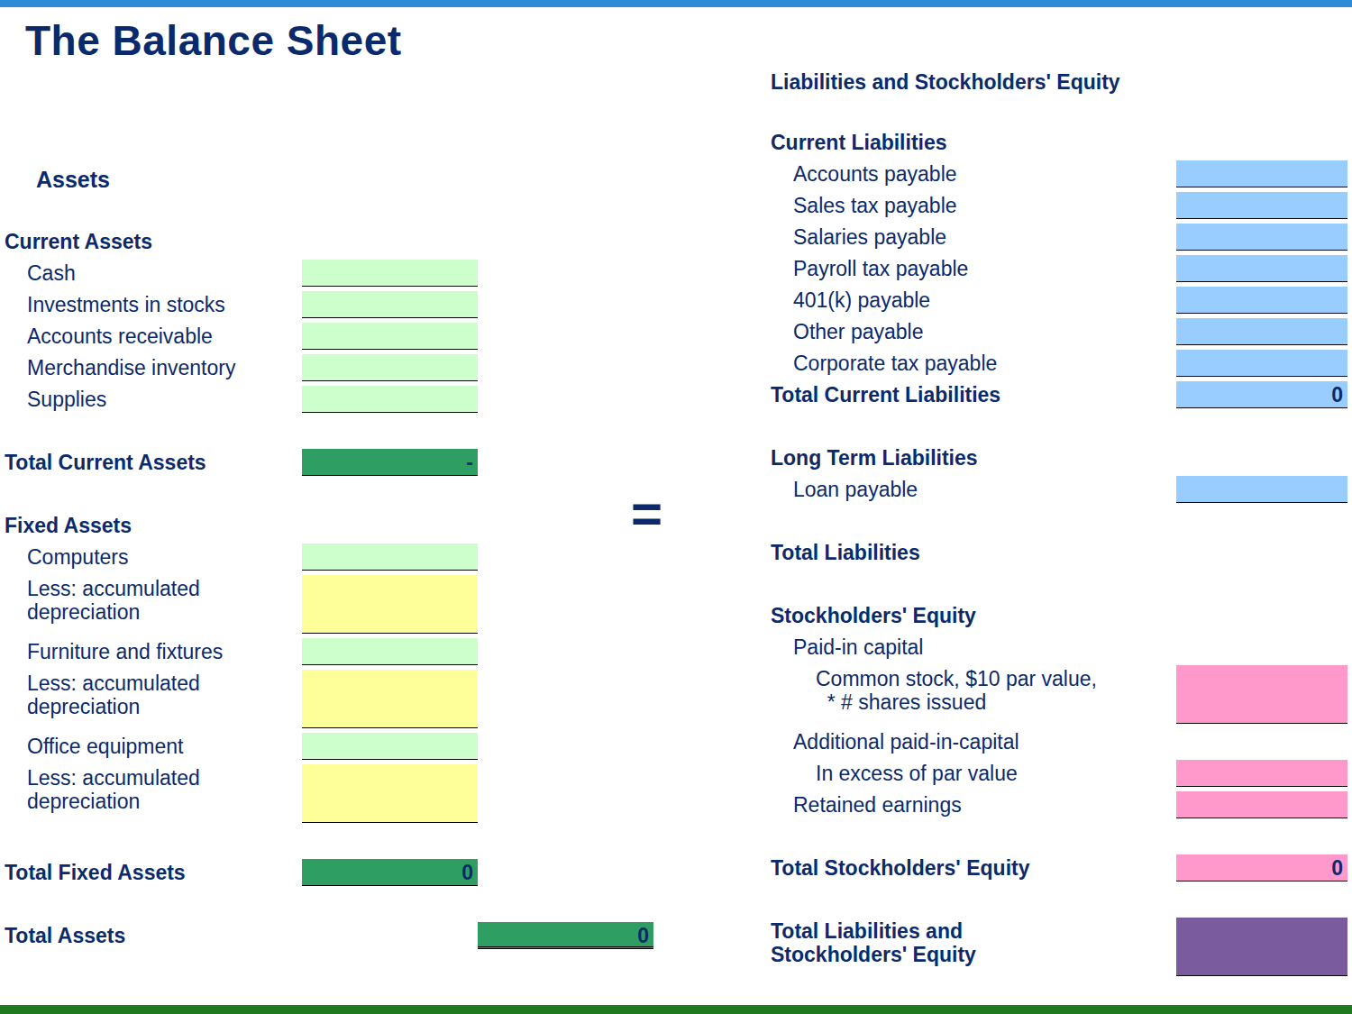The Balance Sheet
Assets
Current Assets
Cash
Investments in stocks
Accounts receivable
Merchandise inventory
Supplies
Total Current Assets
-
Fixed Assets
Computers
Less: accumulated
depreciation
Furniture and fixtures
Less: accumulated
depreciation
Office equipment
Less: accumulated
depreciation
Total Fixed Assets
0
Total Assets
0
=
Liabilities and Stockholders' Equity
Current Liabilities
Accounts payable
Sales tax payable
Salaries payable
Payroll tax payable
401(k) payable
Other payable
Corporate tax payable
Total Current Liabilities
0
Long Term Liabilities
Loan payable
Total Liabilities
Stockholders' Equity
Paid-in capital
Common stock, $10 par value,
* # shares issued
Additional paid-in-capital
In excess of par value
Retained earnings
Total Stockholders' Equity
0
Total Liabilities and
Stockholders' Equity